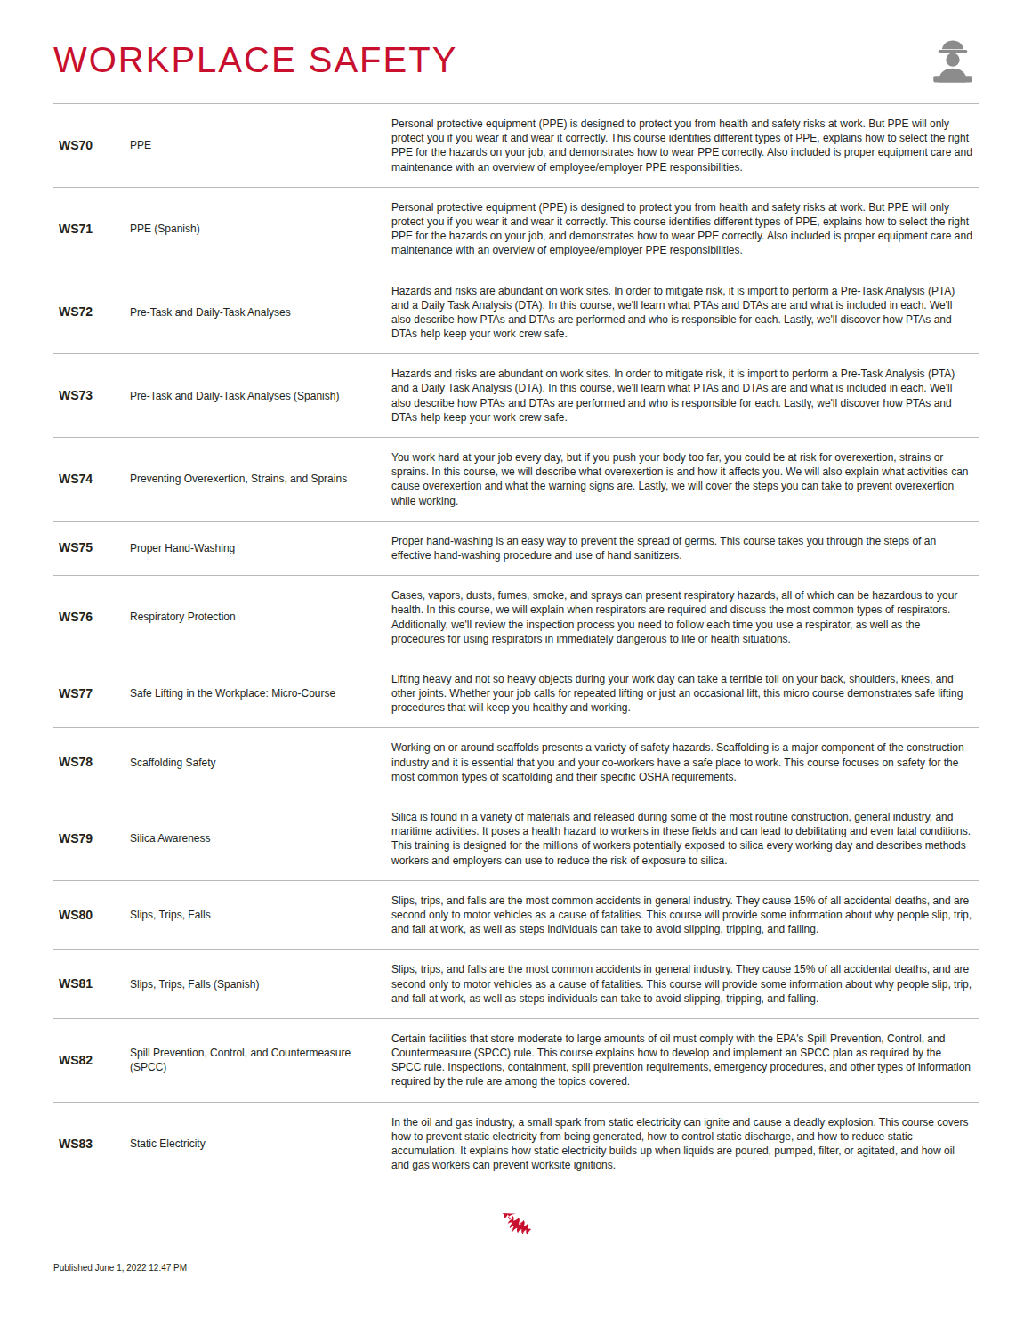WORKPLACE SAFETY
| WS70 | PPE | Personal protective equipment (PPE) is designed to protect you from health and safety risks at work. But PPE will only protect you if you wear it and wear it correctly. This course identifies different types of PPE, explains how to select the right PPE for the hazards on your job, and demonstrates how to wear PPE correctly. Also included is proper equipment care and maintenance with an overview of employee/employer PPE responsibilities. |
| WS71 | PPE (Spanish) | Personal protective equipment (PPE) is designed to protect you from health and safety risks at work. But PPE will only protect you if you wear it and wear it correctly. This course identifies different types of PPE, explains how to select the right PPE for the hazards on your job, and demonstrates how to wear PPE correctly. Also included is proper equipment care and maintenance with an overview of employee/employer PPE responsibilities. |
| WS72 | Pre-Task and Daily-Task Analyses | Hazards and risks are abundant on work sites. In order to mitigate risk, it is import to perform a Pre-Task Analysis (PTA) and a Daily Task Analysis (DTA). In this course, we'll learn what PTAs and DTAs are and what is included in each. We'll also describe how PTAs and DTAs are performed and who is responsible for each. Lastly, we'll discover how PTAs and DTAs help keep your work crew safe. |
| WS73 | Pre-Task and Daily-Task Analyses (Spanish) | Hazards and risks are abundant on work sites. In order to mitigate risk, it is import to perform a Pre-Task Analysis (PTA) and a Daily Task Analysis (DTA). In this course, we'll learn what PTAs and DTAs are and what is included in each. We'll also describe how PTAs and DTAs are performed and who is responsible for each. Lastly, we'll discover how PTAs and DTAs help keep your work crew safe. |
| WS74 | Preventing Overexertion, Strains, and Sprains | You work hard at your job every day, but if you push your body too far, you could be at risk for overexertion, strains or sprains. In this course, we will describe what overexertion is and how it affects you. We will also explain what activities can cause overexertion and what the warning signs are. Lastly, we will cover the steps you can take to prevent overexertion while working. |
| WS75 | Proper Hand-Washing | Proper hand-washing is an easy way to prevent the spread of germs. This course takes you through the steps of an effective hand-washing procedure and use of hand sanitizers. |
| WS76 | Respiratory Protection | Gases, vapors, dusts, fumes, smoke, and sprays can present respiratory hazards, all of which can be hazardous to your health. In this course, we will explain when respirators are required and discuss the most common types of respirators. Additionally, we'll review the inspection process you need to follow each time you use a respirator, as well as the procedures for using respirators in immediately dangerous to life or health situations. |
| WS77 | Safe Lifting in the Workplace: Micro-Course | Lifting heavy and not so heavy objects during your work day can take a terrible toll on your back, shoulders, knees, and other joints. Whether your job calls for repeated lifting or just an occasional lift, this micro course demonstrates safe lifting procedures that will keep you healthy and working. |
| WS78 | Scaffolding Safety | Working on or around scaffolds presents a variety of safety hazards. Scaffolding is a major component of the construction industry and it is essential that you and your co-workers have a safe place to work. This course focuses on safety for the most common types of scaffolding and their specific OSHA requirements. |
| WS79 | Silica Awareness | Silica is found in a variety of materials and released during some of the most routine construction, general industry, and maritime activities. It poses a health hazard to workers in these fields and can lead to debilitating and even fatal conditions. This training is designed for the millions of workers potentially exposed to silica every working day and describes methods workers and employers can use to reduce the risk of exposure to silica. |
| WS80 | Slips, Trips, Falls | Slips, trips, and falls are the most common accidents in general industry. They cause 15% of all accidental deaths, and are second only to motor vehicles as a cause of fatalities. This course will provide some information about why people slip, trip, and fall at work, as well as steps individuals can take to avoid slipping, tripping, and falling. |
| WS81 | Slips, Trips, Falls (Spanish) | Slips, trips, and falls are the most common accidents in general industry. They cause 15% of all accidental deaths, and are second only to motor vehicles as a cause of fatalities. This course will provide some information about why people slip, trip, and fall at work, as well as steps individuals can take to avoid slipping, tripping, and falling. |
| WS82 | Spill Prevention, Control, and Countermeasure (SPCC) | Certain facilities that store moderate to large amounts of oil must comply with the EPA's Spill Prevention, Control, and Countermeasure (SPCC) rule. This course explains how to develop and implement an SPCC plan as required by the SPCC rule. Inspections, containment, spill prevention requirements, emergency procedures, and other types of information required by the rule are among the topics covered. |
| WS83 | Static Electricity | In the oil and gas industry, a small spark from static electricity can ignite and cause a deadly explosion. This course covers how to prevent static electricity from being generated, how to control static discharge, and how to reduce static accumulation. It explains how static electricity builds up when liquids are poured, pumped, filter, or agitated, and how oil and gas workers can prevent worksite ignitions. |
Published June 1, 2022 12:47 PM